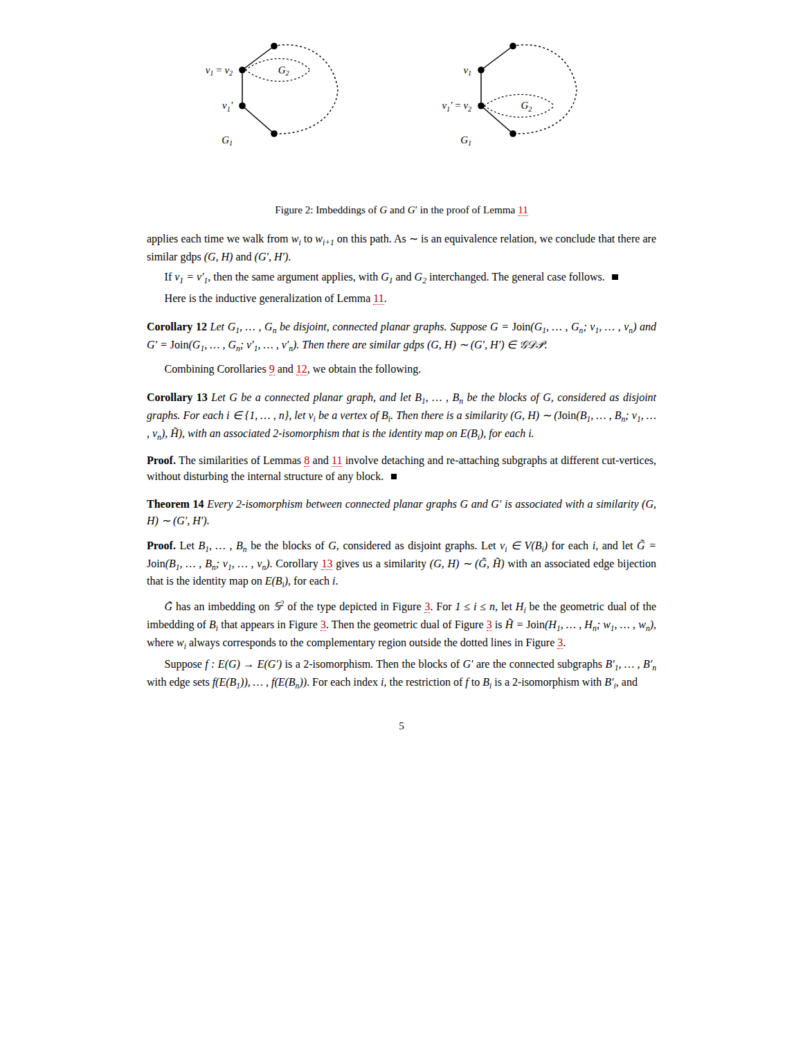v1 = v2 v1′ G1 G2 v1 v1′ = v2 G1 G2
Figure 2: Imbeddings of G and G′ in the proof of Lemma 11
applies each time we walk from wi to wi+1 on this path. As ∼ is an equivalence relation, we conclude that there are similar gdps (G, H) and (G′, H′).
If v1 = v′1, then the same argument applies, with G1 and G2 interchanged. The general case follows.
Here is the inductive generalization of Lemma 11.
Corollary 12 Let G1, … , Gn be disjoint, connected planar graphs. Suppose G = Join(G1, … , Gn; v1, … , vn) and G′ = Join(G1, … , Gn; v′1, … , v′n). Then there are similar gdps (G, H) ∼ (G′, H′) ∈ 𝒢𝒟𝒫.
Combining Corollaries 9 and 12, we obtain the following.
Corollary 13 Let G be a connected planar graph, and let B1, … , Bn be the blocks of G, considered as disjoint graphs. For each i ∈ {1, … , n}, let vi be a vertex of Bi. Then there is a similarity (G, H) ∼ (Join(B1, … , Bn; v1, … , vn), H̃), with an associated 2-isomorphism that is the identity map on E(Bi), for each i.
Proof. The similarities of Lemmas 8 and 11 involve detaching and re-attaching subgraphs at different cut-vertices, without disturbing the internal structure of any block.
Theorem 14 Every 2-isomorphism between connected planar graphs G and G′ is associated with a similarity (G, H) ∼ (G′, H′).
Proof. Let B1, … , Bn be the blocks of G, considered as disjoint graphs. Let vi ∈ V(Bi) for each i, and let G̃ = Join(B1, … , Bn; v1, … , vn). Corollary 13 gives us a similarity (G, H) ∼ (G̃, H̃) with an associated edge bijection that is the identity map on E(Bi), for each i.
G̃ has an imbedding on 𝕊2 of the type depicted in Figure 3. For 1 ≤ i ≤ n, let Hi be the geometric dual of the imbedding of Bi that appears in Figure 3. Then the geometric dual of Figure 3 is H̃ = Join(H1, … , Hn; w1, … , wn), where wi always corresponds to the complementary region outside the dotted lines in Figure 3.
Suppose f : E(G) → E(G′) is a 2-isomorphism. Then the blocks of G′ are the connected subgraphs B′1, … , B′n with edge sets f(E(B1)), … , f(E(Bn)). For each index i, the restriction of f to Bi is a 2-isomorphism with B′i, and
5